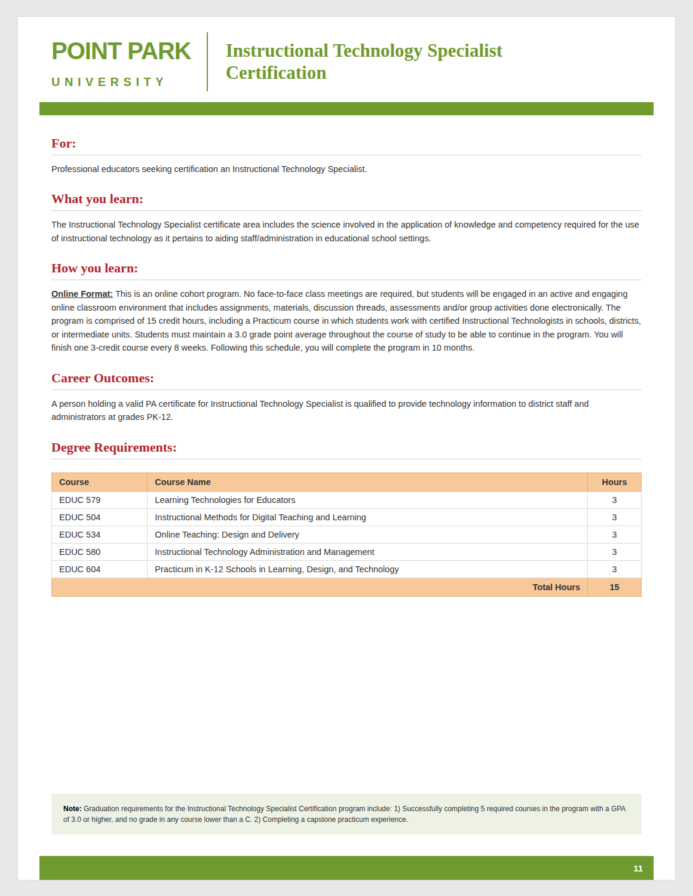POINT PARK
UNIVERSITY
Instructional Technology Specialist
Certification
For:
Professional educators seeking certification an Instructional Technology Specialist.
What you learn:
The Instructional Technology Specialist certificate area includes the science involved in the application of knowledge and competency required for the use of instructional technology as it pertains to aiding staff/administration in educational school settings.
How you learn:
Online Format: This is an online cohort program. No face-to-face class meetings are required, but students will be engaged in an active and engaging online classroom environment that includes assignments, materials, discussion threads, assessments and/or group activities done electronically. The program is comprised of 15 credit hours, including a Practicum course in which students work with certified Instructional Technologists in schools, districts, or intermediate units. Students must maintain a 3.0 grade point average throughout the course of study to be able to continue in the program. You will finish one 3-credit course every 8 weeks. Following this schedule, you will complete the program in 10 months.
Career Outcomes:
A person holding a valid PA certificate for Instructional Technology Specialist is qualified to provide technology information to district staff and administrators at grades PK-12.
Degree Requirements:
| Course | Course Name | Hours |
| --- | --- | --- |
| EDUC 579 | Learning Technologies for Educators | 3 |
| EDUC 504 | Instructional Methods for Digital Teaching and Learning | 3 |
| EDUC 534 | Online Teaching: Design and Delivery | 3 |
| EDUC 580 | Instructional Technology Administration and Management | 3 |
| EDUC 604 | Practicum in K-12 Schools in Learning, Design, and Technology | 3 |
| Total Hours | 15 |
Note: Graduation requirements for the Instructional Technology Specialist Certification program include: 1) Successfully completing 5 required courses in the program with a GPA of 3.0 or higher, and no grade in any course lower than a C. 2) Completing a capstone practicum experience.
11